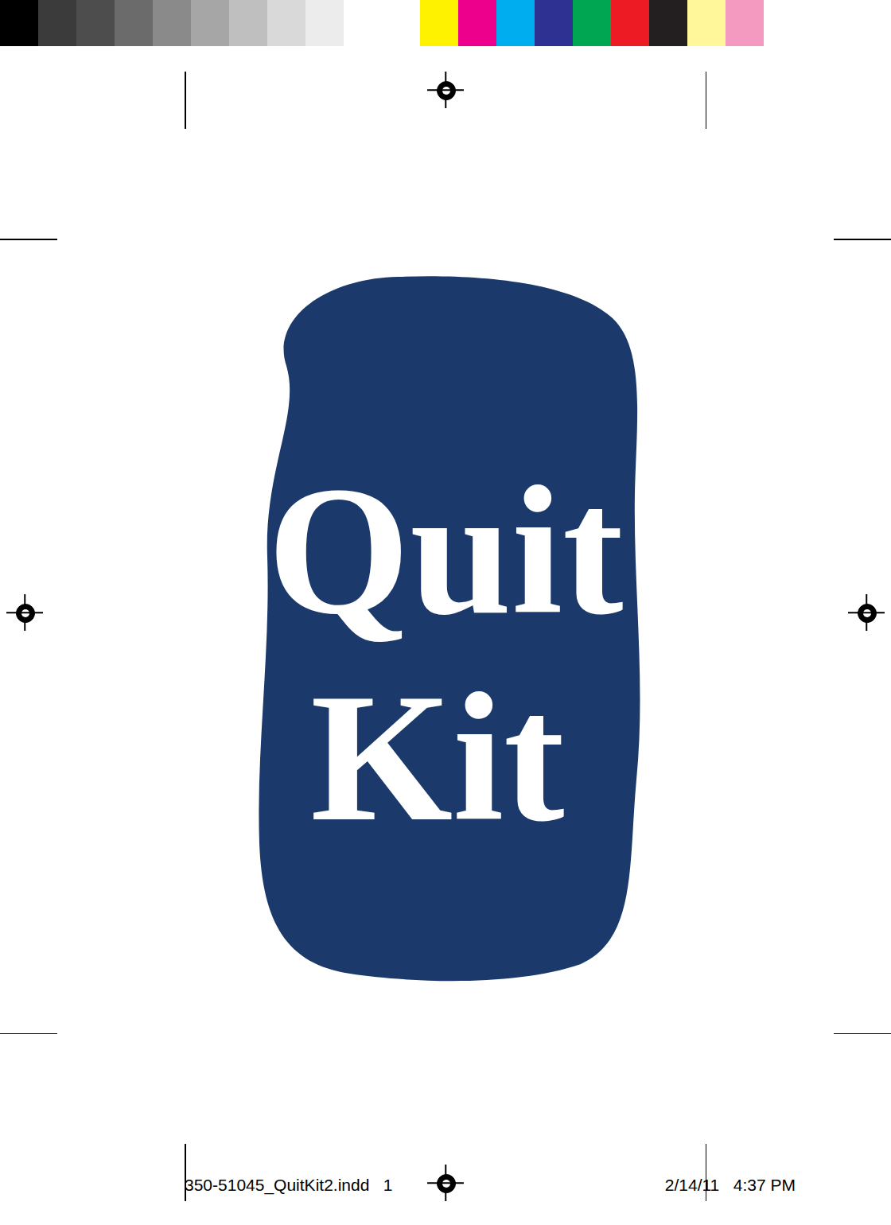Quit Kit Quit Kit
350-51045_QuitKit2.indd 1 2/14/11 4:37 PM